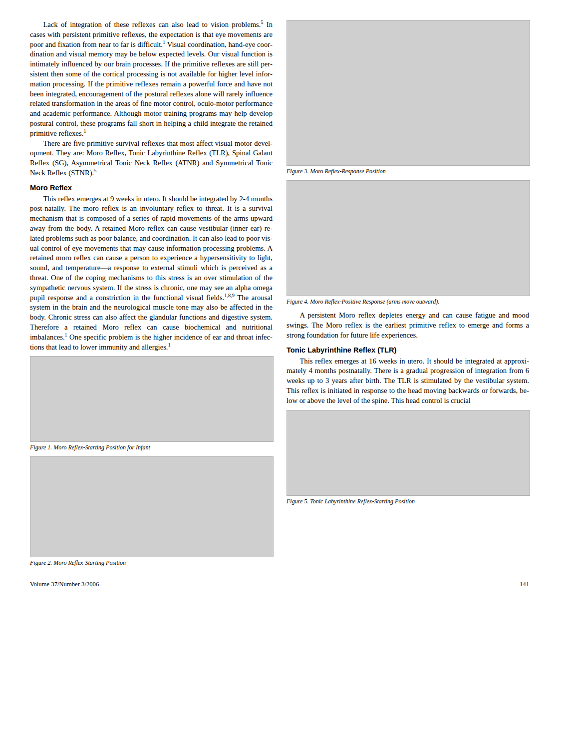Lack of integration of these reflexes can also lead to vision problems.5 In cases with persistent primitive reflexes, the expectation is that eye movements are poor and fixation from near to far is difficult.1 Visual coordination, hand-eye coordination and visual memory may be below expected levels. Our visual function is intimately influenced by our brain processes. If the primitive reflexes are still persistent then some of the cortical processing is not available for higher level information processing. If the primitive reflexes remain a powerful force and have not been integrated, encouragement of the postural reflexes alone will rarely influence related transformation in the areas of fine motor control, oculo-motor performance and academic performance. Although motor training programs may help develop postural control, these programs fall short in helping a child integrate the retained primitive reflexes.1
There are five primitive survival reflexes that most affect visual motor development. They are: Moro Reflex, Tonic Labyrinthine Reflex (TLR), Spinal Galant Reflex (SG), Asymmetrical Tonic Neck Reflex (ATNR) and Symmetrical Tonic Neck Reflex (STNR).5
Moro Reflex
This reflex emerges at 9 weeks in utero. It should be integrated by 2-4 months post-natally. The moro reflex is an involuntary reflex to threat. It is a survival mechanism that is composed of a series of rapid movements of the arms upward away from the body. A retained Moro reflex can cause vestibular (inner ear) related problems such as poor balance, and coordination. It can also lead to poor visual control of eye movements that may cause information processing problems. A retained moro reflex can cause a person to experience a hypersensitivity to light, sound, and temperature—a response to external stimuli which is perceived as a threat. One of the coping mechanisms to this stress is an over stimulation of the sympathetic nervous system. If the stress is chronic, one may see an alpha omega pupil response and a constriction in the functional visual fields.1,8,9 The arousal system in the brain and the neurological muscle tone may also be affected in the body. Chronic stress can also affect the glandular functions and digestive system. Therefore a retained Moro reflex can cause biochemical and nutritional imbalances.1 One specific problem is the higher incidence of ear and throat infections that lead to lower immunity and allergies.1
Figure 1. Moro Reflex-Starting Position for Infant
Figure 2. Moro Reflex-Starting Position
Figure 3. Moro Reflex-Response Position
Figure 4. Moro Reflex-Positive Response (arms move outward).
A persistent Moro reflex depletes energy and can cause fatigue and mood swings. The Moro reflex is the earliest primitive reflex to emerge and forms a strong foundation for future life experiences.
Tonic Labyrinthine Reflex (TLR)
This reflex emerges at 16 weeks in utero. It should be integrated at approximately 4 months postnatally. There is a gradual progression of integration from 6 weeks up to 3 years after birth. The TLR is stimulated by the vestibular system. This reflex is initiated in response to the head moving backwards or forwards, below or above the level of the spine. This head control is crucial
Figure 5. Tonic Labyrinthine Reflex-Starting Position
Volume 37/Number 3/2006 141